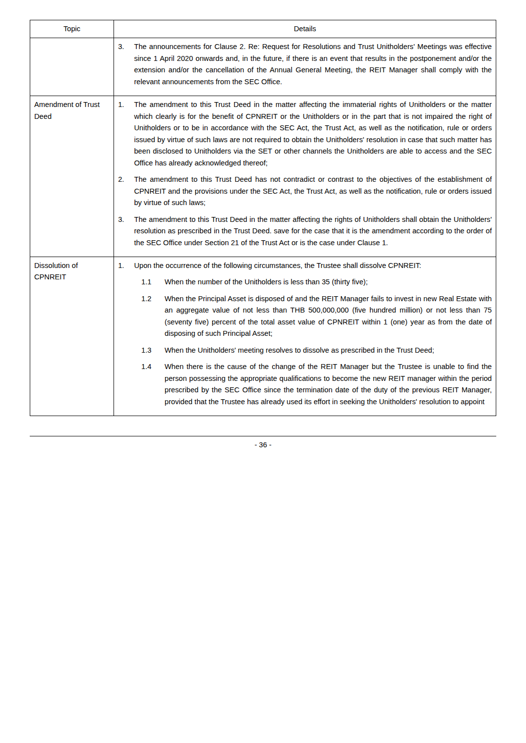| Topic | Details |
| --- | --- |
| | 3. The announcements for Clause 2. Re: Request for Resolutions and Trust Unitholders' Meetings was effective since 1 April 2020 onwards and, in the future, if there is an event that results in the postponement and/or the extension and/or the cancellation of the Annual General Meeting, the REIT Manager shall comply with the relevant announcements from the SEC Office. |
| Amendment of Trust Deed | 1. The amendment to this Trust Deed in the matter affecting the immaterial rights of Unitholders or the matter which clearly is for the benefit of CPNREIT or the Unitholders or in the part that is not impaired the right of Unitholders or to be in accordance with the SEC Act, the Trust Act, as well as the notification, rule or orders issued by virtue of such laws are not required to obtain the Unitholders' resolution in case that such matter has been disclosed to Unitholders via the SET or other channels the Unitholders are able to access and the SEC Office has already acknowledged thereof; 2. The amendment to this Trust Deed has not contradict or contrast to the objectives of the establishment of CPNREIT and the provisions under the SEC Act, the Trust Act, as well as the notification, rule or orders issued by virtue of such laws; 3. The amendment to this Trust Deed in the matter affecting the rights of Unitholders shall obtain the Unitholders' resolution as prescribed in the Trust Deed. save for the case that it is the amendment according to the order of the SEC Office under Section 21 of the Trust Act or is the case under Clause 1. |
| Dissolution of CPNREIT | 1. Upon the occurrence of the following circumstances, the Trustee shall dissolve CPNREIT: 1.1 When the number of the Unitholders is less than 35 (thirty five); 1.2 When the Principal Asset is disposed of and the REIT Manager fails to invest in new Real Estate with an aggregate value of not less than THB 500,000,000 (five hundred million) or not less than 75 (seventy five) percent of the total asset value of CPNREIT within 1 (one) year as from the date of disposing of such Principal Asset; 1.3 When the Unitholders' meeting resolves to dissolve as prescribed in the Trust Deed; 1.4 When there is the cause of the change of the REIT Manager but the Trustee is unable to find the person possessing the appropriate qualifications to become the new REIT manager within the period prescribed by the SEC Office since the termination date of the duty of the previous REIT Manager, provided that the Trustee has already used its effort in seeking the Unitholders' resolution to appoint |
- 36 -